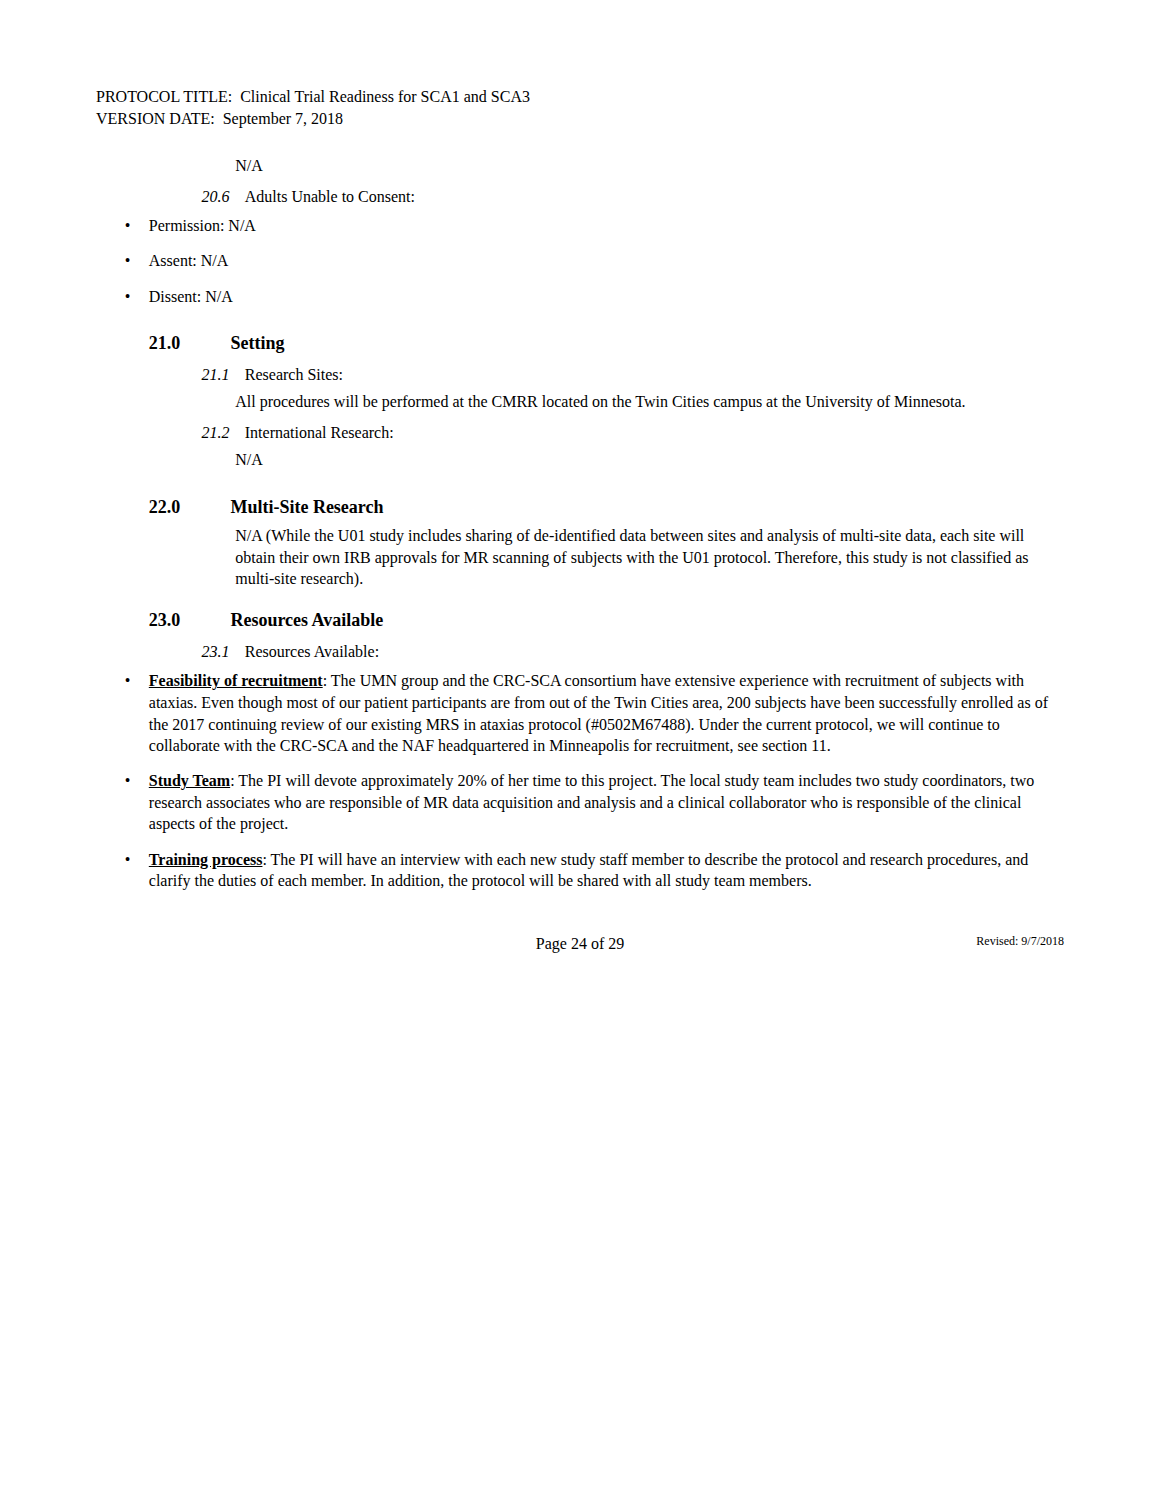PROTOCOL TITLE: Clinical Trial Readiness for SCA1 and SCA3
VERSION DATE: September 7, 2018
N/A
20.6
Adults Unable to Consent:
•Permission: N/A
•Assent: N/A
•Dissent: N/A
21.0 Setting
21.1
Research Sites:
All procedures will be performed at the CMRR located on the Twin Cities campus at the University of Minnesota.
21.2
International Research:
N/A
22.0 Multi-Site Research
N/A (While the U01 study includes sharing of de-identified data between sites and analysis of multi-site data, each site will obtain their own IRB approvals for MR scanning of subjects with the U01 protocol. Therefore, this study is not classified as multi-site research).
23.0 Resources Available
23.1
Resources Available:
• Feasibility of recruitment: The UMN group and the CRC-SCA consortium have extensive experience with recruitment of subjects with ataxias. Even though most of our patient participants are from out of the Twin Cities area, 200 subjects have been successfully enrolled as of the 2017 continuing review of our existing MRS in ataxias protocol (#0502M67488). Under the current protocol, we will continue to collaborate with the CRC-SCA and the NAF headquartered in Minneapolis for recruitment, see section 11.
• Study Team: The PI will devote approximately 20% of her time to this project. The local study team includes two study coordinators, two research associates who are responsible of MR data acquisition and analysis and a clinical collaborator who is responsible of the clinical aspects of the project.
• Training process: The PI will have an interview with each new study staff member to describe the protocol and research procedures, and clarify the duties of each member. In addition, the protocol will be shared with all study team members.
Page 24 of 29
Revised: 9/7/2018